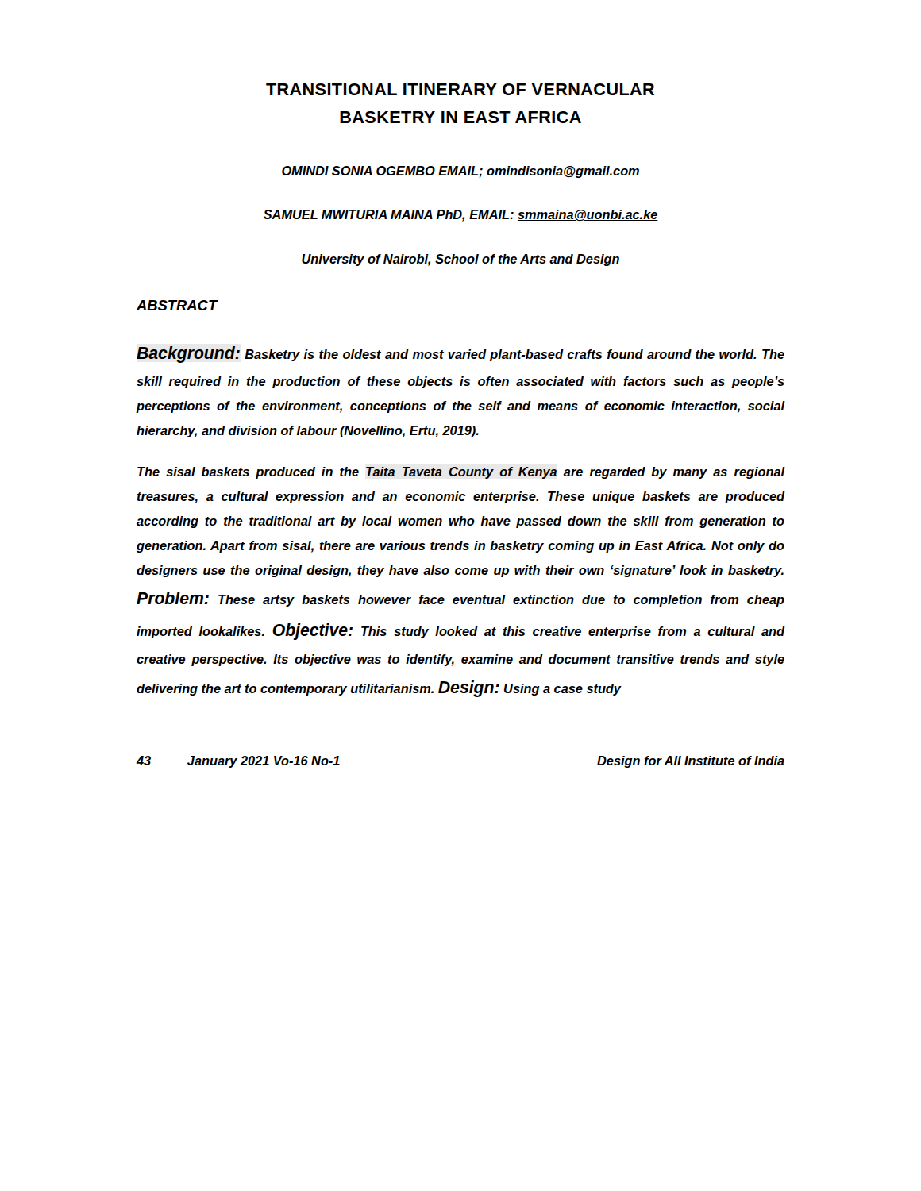TRANSITIONAL ITINERARY OF VERNACULAR
BASKETRY IN EAST AFRICA
OMINDI SONIA OGEMBO EMAIL; omindisonia@gmail.com
SAMUEL MWITURIA MAINA PhD, EMAIL: smmaina@uonbi.ac.ke
University of Nairobi, School of the Arts and Design
ABSTRACT
Background: Basketry is the oldest and most varied plant-based crafts found around the world. The skill required in the production of these objects is often associated with factors such as people’s perceptions of the environment, conceptions of the self and means of economic interaction, social hierarchy, and division of labour (Novellino, Ertu, 2019).
The sisal baskets produced in the Taita Taveta County of Kenya are regarded by many as regional treasures, a cultural expression and an economic enterprise. These unique baskets are produced according to the traditional art by local women who have passed down the skill from generation to generation. Apart from sisal, there are various trends in basketry coming up in East Africa. Not only do designers use the original design, they have also come up with their own ‘signature’ look in basketry. Problem: These artsy baskets however face eventual extinction due to completion from cheap imported lookalikes. Objective: This study looked at this creative enterprise from a cultural and creative perspective. Its objective was to identify, examine and document transitive trends and style delivering the art to contemporary utilitarianism. Design: Using a case study
43 January 2021 Vo-16 No-1 Design for All Institute of India